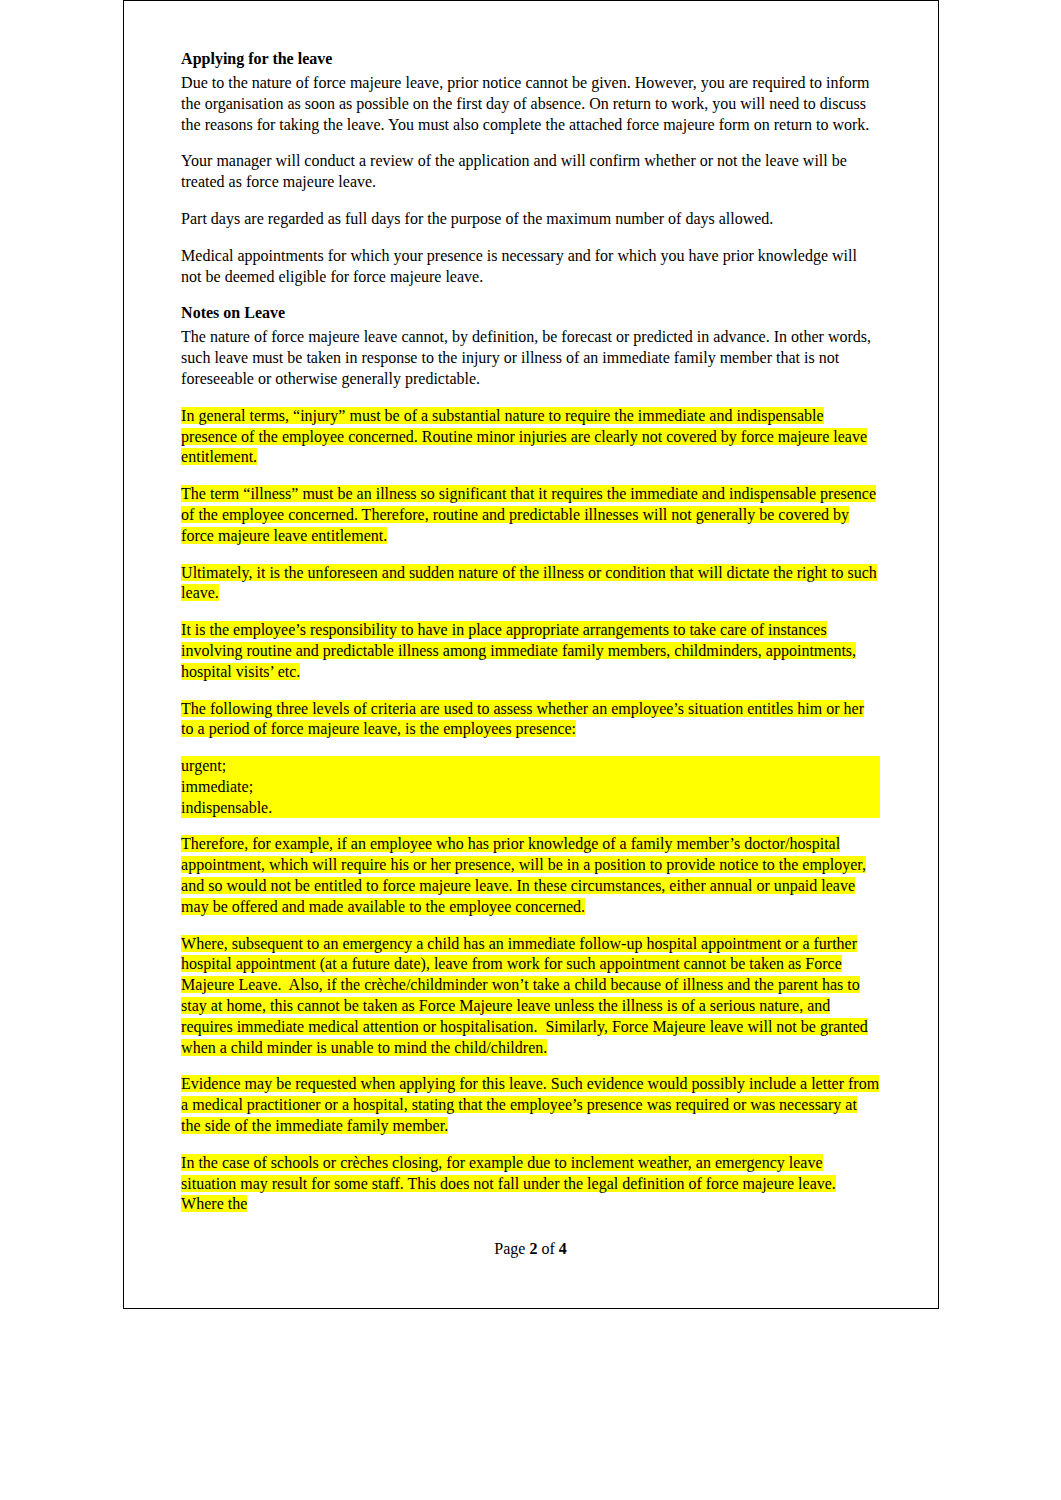Applying for the leave
Due to the nature of force majeure leave, prior notice cannot be given. However, you are required to inform the organisation as soon as possible on the first day of absence. On return to work, you will need to discuss the reasons for taking the leave. You must also complete the attached force majeure form on return to work.
Your manager will conduct a review of the application and will confirm whether or not the leave will be treated as force majeure leave.
Part days are regarded as full days for the purpose of the maximum number of days allowed.
Medical appointments for which your presence is necessary and for which you have prior knowledge will not be deemed eligible for force majeure leave.
Notes on Leave
The nature of force majeure leave cannot, by definition, be forecast or predicted in advance. In other words, such leave must be taken in response to the injury or illness of an immediate family member that is not foreseeable or otherwise generally predictable.
In general terms, “injury” must be of a substantial nature to require the immediate and indispensable presence of the employee concerned. Routine minor injuries are clearly not covered by force majeure leave entitlement.
The term “illness” must be an illness so significant that it requires the immediate and indispensable presence of the employee concerned. Therefore, routine and predictable illnesses will not generally be covered by force majeure leave entitlement.
Ultimately, it is the unforeseen and sudden nature of the illness or condition that will dictate the right to such leave.
It is the employee’s responsibility to have in place appropriate arrangements to take care of instances involving routine and predictable illness among immediate family members, childminders, appointments, hospital visits’ etc.
The following three levels of criteria are used to assess whether an employee’s situation entitles him or her to a period of force majeure leave, is the employees presence:
urgent; immediate; indispensable.
Therefore, for example, if an employee who has prior knowledge of a family member’s doctor/hospital appointment, which will require his or her presence, will be in a position to provide notice to the employer, and so would not be entitled to force majeure leave. In these circumstances, either annual or unpaid leave may be offered and made available to the employee concerned.
Where, subsequent to an emergency a child has an immediate follow-up hospital appointment or a further hospital appointment (at a future date), leave from work for such appointment cannot be taken as Force Majeure Leave. Also, if the crèche/childminder won’t take a child because of illness and the parent has to stay at home, this cannot be taken as Force Majeure leave unless the illness is of a serious nature, and requires immediate medical attention or hospitalisation. Similarly, Force Majeure leave will not be granted when a child minder is unable to mind the child/children.
Evidence may be requested when applying for this leave. Such evidence would possibly include a letter from a medical practitioner or a hospital, stating that the employee’s presence was required or was necessary at the side of the immediate family member.
In the case of schools or crèches closing, for example due to inclement weather, an emergency leave situation may result for some staff. This does not fall under the legal definition of force majeure leave. Where the
Page 2 of 4